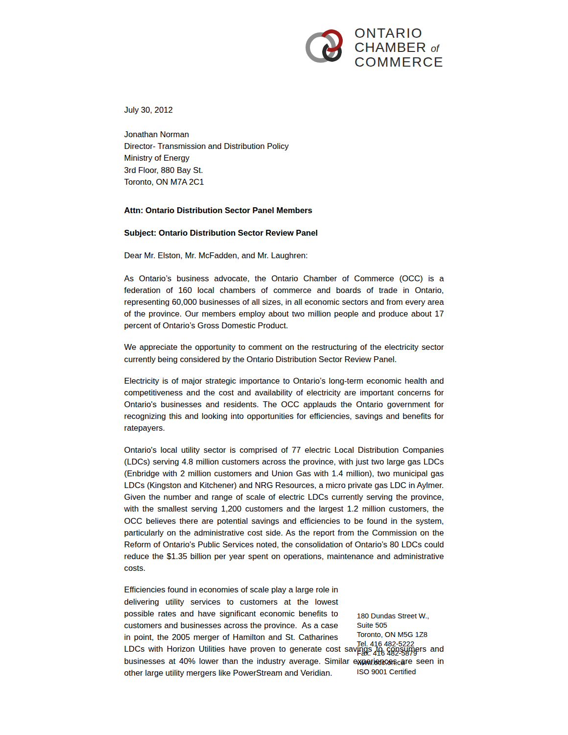ONTARIO
CHAMBER of
COMMERCE
July 30, 2012
Jonathan Norman
Director- Transmission and Distribution Policy
Ministry of Energy
3rd Floor, 880 Bay St.
Toronto, ON M7A 2C1
Attn: Ontario Distribution Sector Panel Members
Subject: Ontario Distribution Sector Review Panel
Dear Mr. Elston, Mr. McFadden, and Mr. Laughren:
As Ontario’s business advocate, the Ontario Chamber of Commerce (OCC) is a federation of 160 local chambers of commerce and boards of trade in Ontario, representing 60,000 businesses of all sizes, in all economic sectors and from every area of the province. Our members employ about two million people and produce about 17 percent of Ontario’s Gross Domestic Product.
We appreciate the opportunity to comment on the restructuring of the electricity sector currently being considered by the Ontario Distribution Sector Review Panel.
Electricity is of major strategic importance to Ontario’s long-term economic health and competitiveness and the cost and availability of electricity are important concerns for Ontario's businesses and residents. The OCC applauds the Ontario government for recognizing this and looking into opportunities for efficiencies, savings and benefits for ratepayers.
Ontario's local utility sector is comprised of 77 electric Local Distribution Companies (LDCs) serving 4.8 million customers across the province, with just two large gas LDCs (Enbridge with 2 million customers and Union Gas with 1.4 million), two municipal gas LDCs (Kingston and Kitchener) and NRG Resources, a micro private gas LDC in Aylmer. Given the number and range of scale of electric LDCs currently serving the province, with the smallest serving 1,200 customers and the largest 1.2 million customers, the OCC believes there are potential savings and efficiencies to be found in the system, particularly on the administrative cost side. As the report from the Commission on the Reform of Ontario's Public Services noted, the consolidation of Ontario’s 80 LDCs could reduce the $1.35 billion per year spent on operations, maintenance and administrative costs.
Efficiencies found in economies of scale play a large role in delivering utility services to customers at the lowest possible rates and have significant economic benefits to customers and businesses across the province. As a case in point, the 2005 merger of Hamilton and St. Catharines LDCs with Horizon Utilities have proven to generate cost savings to consumers and businesses at 40% lower than the industry average. Similar experiences are seen in other large utility mergers like PowerStream and Veridian.
180 Dundas Street W.,
Suite 505
Toronto, ON M5G 1Z8
Tel. 416 482-5222
Fax. 416 482-5879
www.occ.on.ca
ISO 9001 Certified